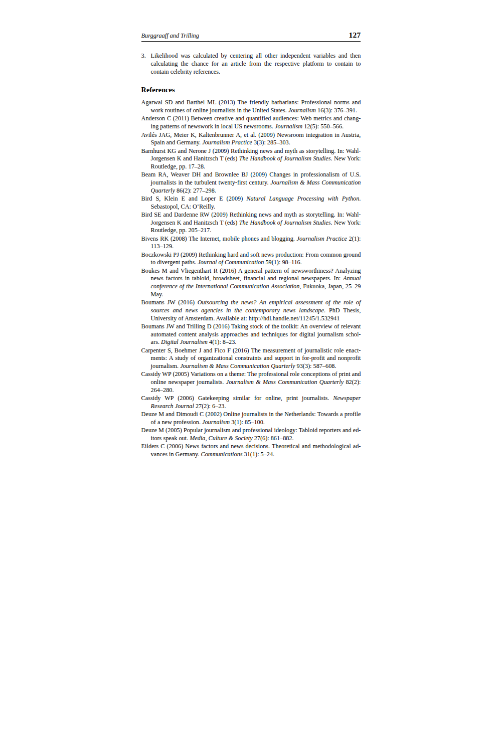Burggraaff and Trilling 127
3. Likelihood was calculated by centering all other independent variables and then calculating the chance for an article from the respective platform to contain to contain celebrity references.
References
Agarwal SD and Barthel ML (2013) The friendly barbarians: Professional norms and work routines of online journalists in the United States. Journalism 16(3): 376–391.
Anderson C (2011) Between creative and quantified audiences: Web metrics and changing patterns of newswork in local US newsrooms. Journalism 12(5): 550–566.
Avilés JAG, Meier K, Kaltenbrunner A, et al. (2009) Newsroom integration in Austria, Spain and Germany. Journalism Practice 3(3): 285–303.
Barnhurst KG and Nerone J (2009) Rethinking news and myth as storytelling. In: Wahl-Jorgensen K and Hanitzsch T (eds) The Handbook of Journalism Studies. New York: Routledge, pp. 17–28.
Beam RA, Weaver DH and Brownlee BJ (2009) Changes in professionalism of U.S. journalists in the turbulent twenty-first century. Journalism & Mass Communication Quarterly 86(2): 277–298.
Bird S, Klein E and Loper E (2009) Natural Language Processing with Python. Sebastopol, CA: O’Reilly.
Bird SE and Dardenne RW (2009) Rethinking news and myth as storytelling. In: Wahl-Jorgensen K and Hanitzsch T (eds) The Handbook of Journalism Studies. New York: Routledge, pp. 205–217.
Bivens RK (2008) The Internet, mobile phones and blogging. Journalism Practice 2(1): 113–129.
Boczkowski PJ (2009) Rethinking hard and soft news production: From common ground to divergent paths. Journal of Communication 59(1): 98–116.
Boukes M and Vliegenthart R (2016) A general pattern of newsworthiness? Analyzing news factors in tabloid, broadsheet, financial and regional newspapers. In: Annual conference of the International Communication Association, Fukuoka, Japan, 25–29 May.
Boumans JW (2016) Outsourcing the news? An empirical assessment of the role of sources and news agencies in the contemporary news landscape. PhD Thesis, University of Amsterdam. Available at: http://hdl.handle.net/11245/1.532941
Boumans JW and Trilling D (2016) Taking stock of the toolkit: An overview of relevant automated content analysis approaches and techniques for digital journalism scholars. Digital Journalism 4(1): 8–23.
Carpenter S, Boehmer J and Fico F (2016) The measurement of journalistic role enactments: A study of organizational constraints and support in for-profit and nonprofit journalism. Journalism & Mass Communication Quarterly 93(3): 587–608.
Cassidy WP (2005) Variations on a theme: The professional role conceptions of print and online newspaper journalists. Journalism & Mass Communication Quarterly 82(2): 264–280.
Cassidy WP (2006) Gatekeeping similar for online, print journalists. Newspaper Research Journal 27(2): 6–23.
Deuze M and Dimoudi C (2002) Online journalists in the Netherlands: Towards a profile of a new profession. Journalism 3(1): 85–100.
Deuze M (2005) Popular journalism and professional ideology: Tabloid reporters and editors speak out. Media, Culture & Society 27(6): 861–882.
Eilders C (2006) News factors and news decisions. Theoretical and methodological advances in Germany. Communications 31(1): 5–24.